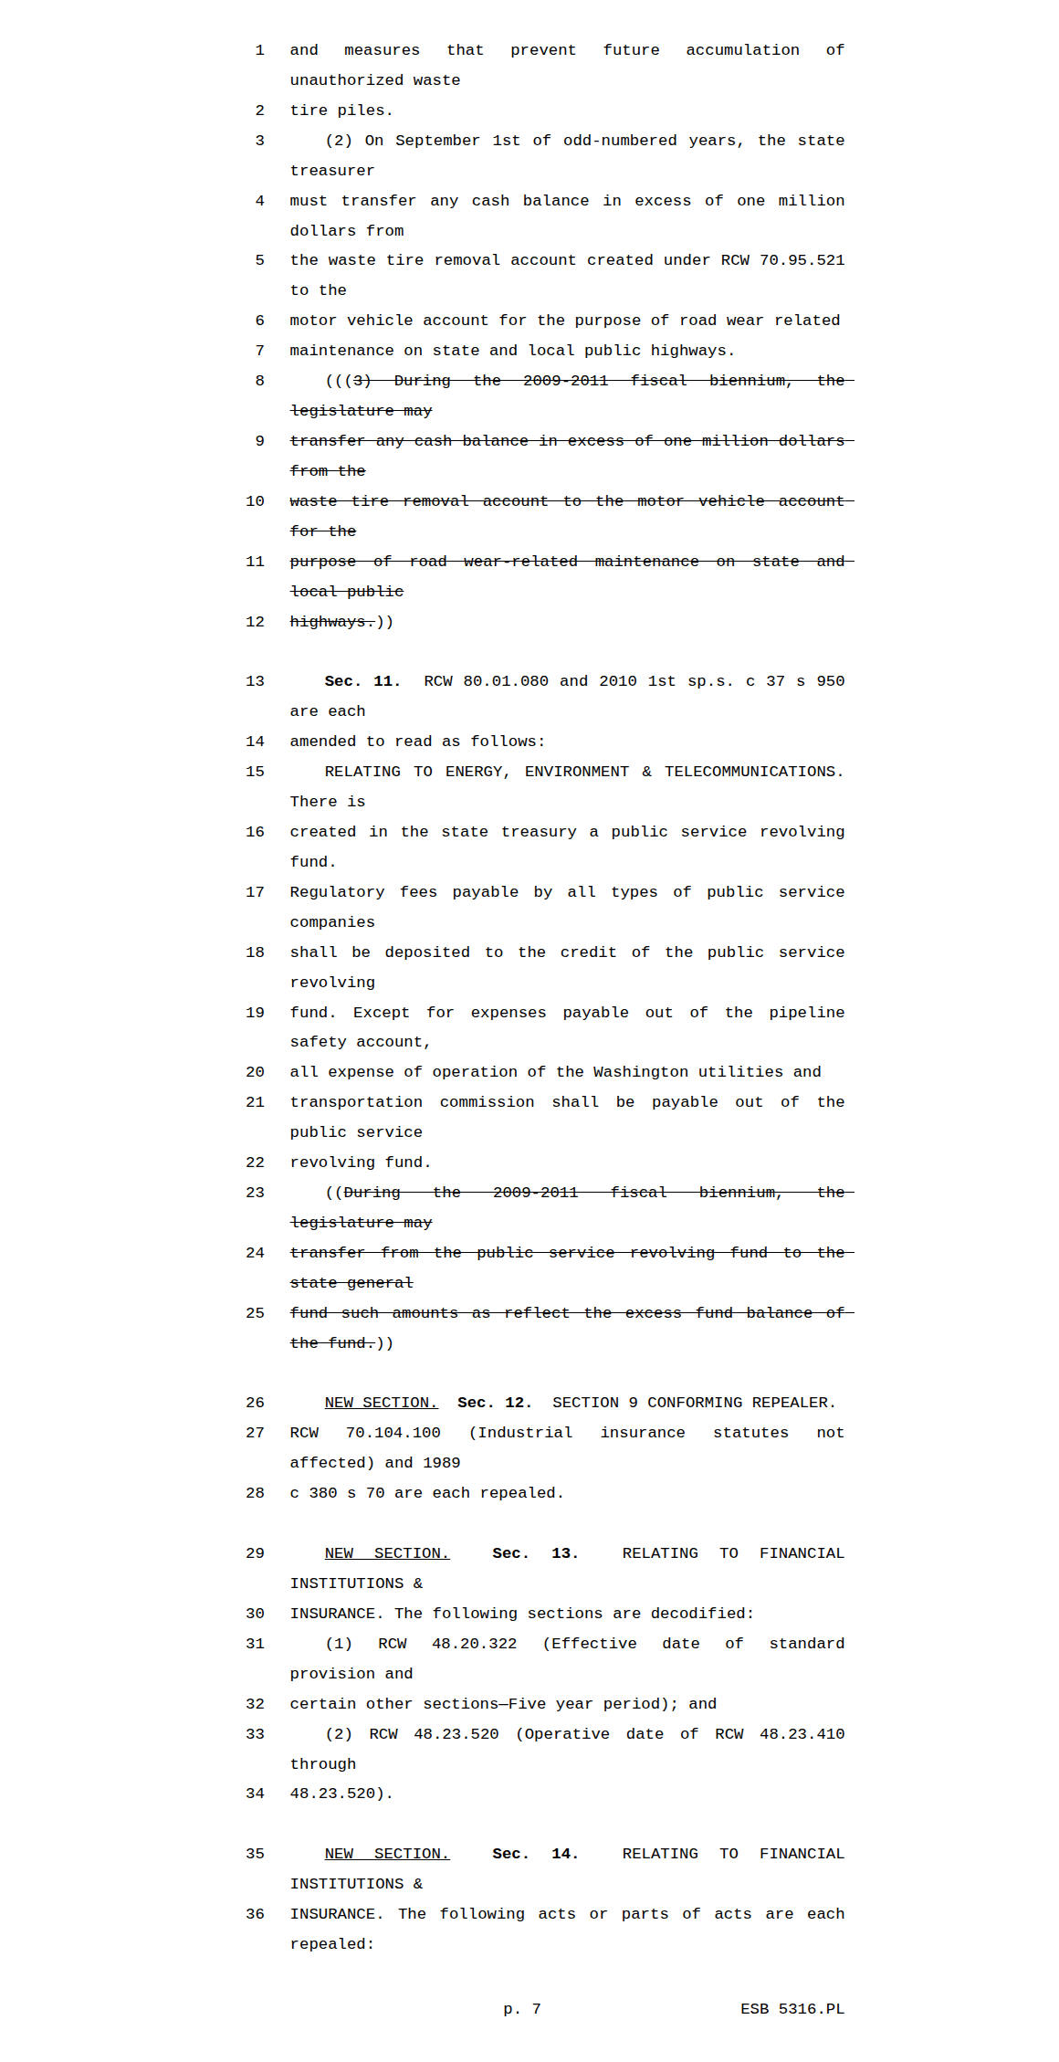1 and measures that prevent future accumulation of unauthorized waste
2 tire piles.
3 (2) On September 1st of odd-numbered years, the state treasurer
4 must transfer any cash balance in excess of one million dollars from
5 the waste tire removal account created under RCW 70.95.521 to the
6 motor vehicle account for the purpose of road wear related
7 maintenance on state and local public highways.
8 (((3) During the 2009-2011 fiscal biennium, the legislature may
9 transfer any cash balance in excess of one million dollars from the
10 waste tire removal account to the motor vehicle account for the
11 purpose of road wear-related maintenance on state and local public
12 highways.))
13 Sec. 11. RCW 80.01.080 and 2010 1st sp.s. c 37 s 950 are each
14 amended to read as follows:
15 RELATING TO ENERGY, ENVIRONMENT & TELECOMMUNICATIONS. There is
16 created in the state treasury a public service revolving fund.
17 Regulatory fees payable by all types of public service companies
18 shall be deposited to the credit of the public service revolving
19 fund. Except for expenses payable out of the pipeline safety account,
20 all expense of operation of the Washington utilities and
21 transportation commission shall be payable out of the public service
22 revolving fund.
23 ((During the 2009-2011 fiscal biennium, the legislature may
24 transfer from the public service revolving fund to the state general
25 fund such amounts as reflect the excess fund balance of the fund.))
26 NEW SECTION. Sec. 12. SECTION 9 CONFORMING REPEALER.
27 RCW 70.104.100 (Industrial insurance statutes not affected) and 1989
28 c 380 s 70 are each repealed.
29 NEW SECTION. Sec. 13. RELATING TO FINANCIAL INSTITUTIONS &
30 INSURANCE. The following sections are decodified:
31 (1) RCW 48.20.322 (Effective date of standard provision and
32 certain other sections—Five year period); and
33 (2) RCW 48.23.520 (Operative date of RCW 48.23.410 through
3448.23.520).
35 NEW SECTION. Sec. 14. RELATING TO FINANCIAL INSTITUTIONS &
36 INSURANCE. The following acts or parts of acts are each repealed:
p. 7 ESB 5316.PL